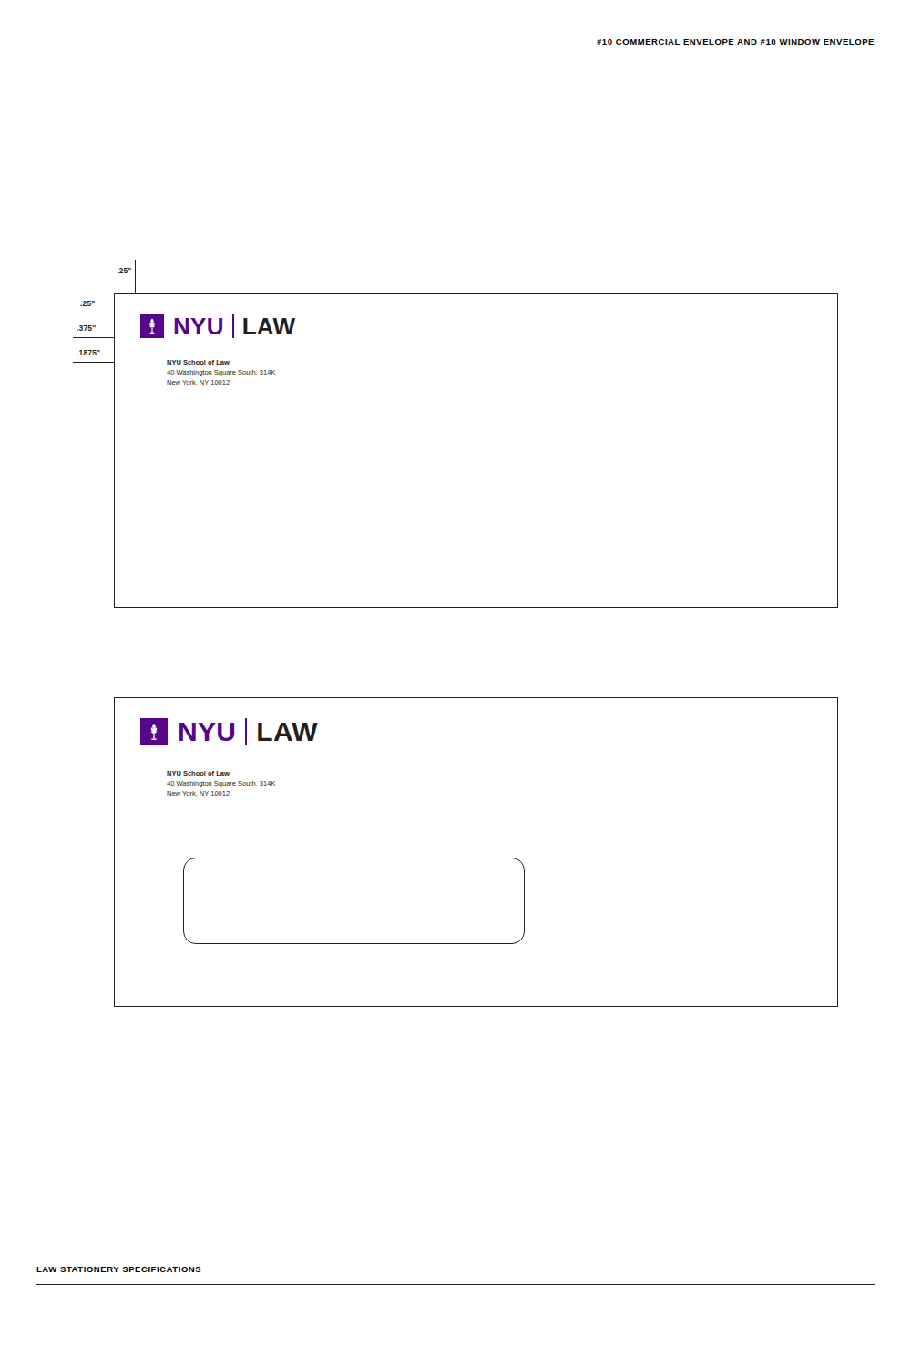#10 COMMERCIAL ENVELOPE AND #10 WINDOW ENVELOPE
.25"
.25"
.375"
.1875"
NYU LAW
NYU School of Law
40 Washington Square South, 314K
New York, NY 10012
NYU LAW
NYU School of Law
40 Washington Square South, 314K
New York, NY 10012
LAW STATIONERY SPECIFICATIONS